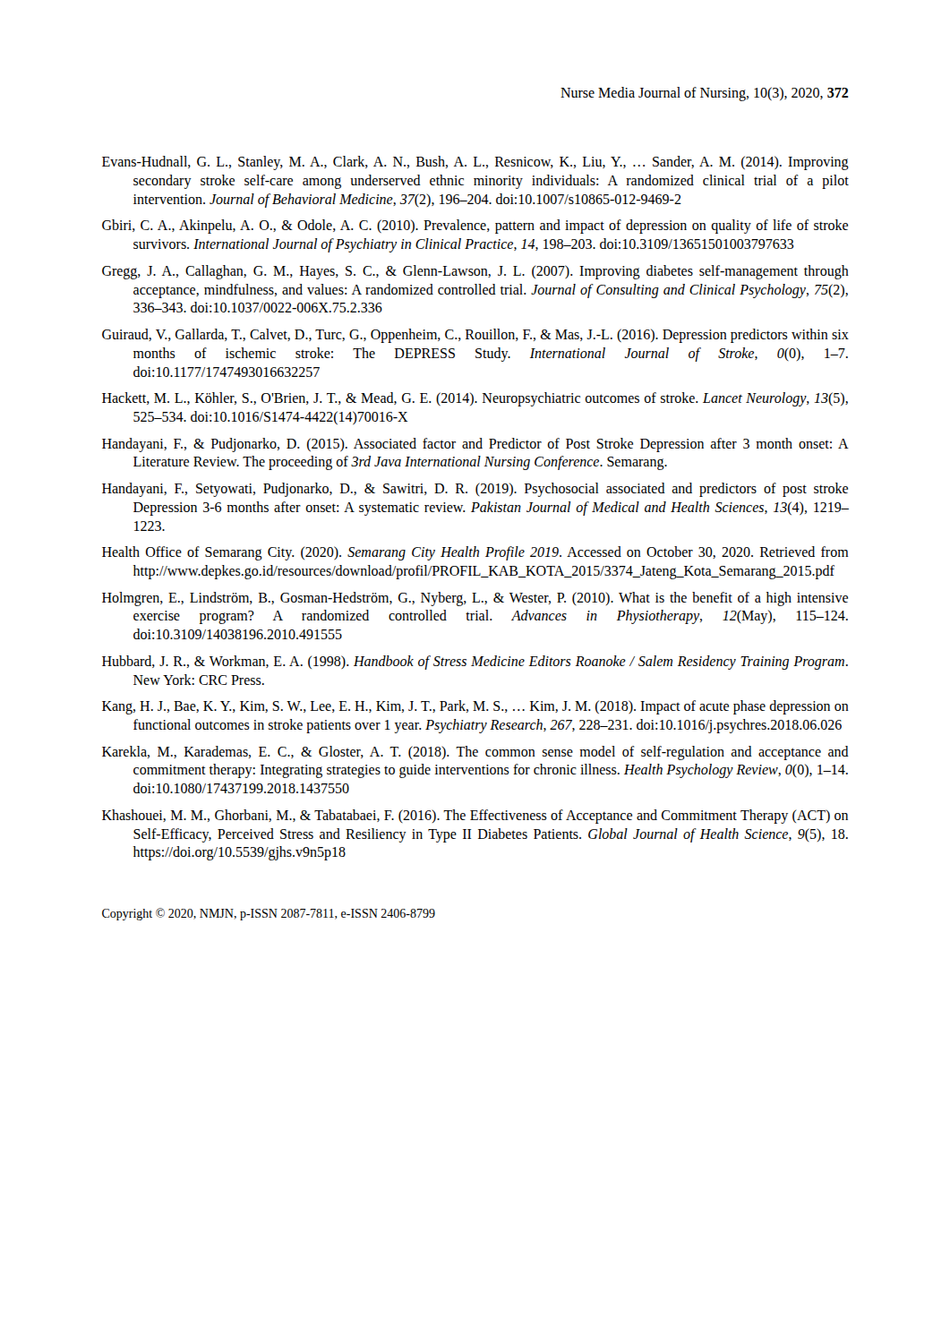Nurse Media Journal of Nursing, 10(3), 2020, 372
Evans-Hudnall, G. L., Stanley, M. A., Clark, A. N., Bush, A. L., Resnicow, K., Liu, Y., … Sander, A. M. (2014). Improving secondary stroke self-care among underserved ethnic minority individuals: A randomized clinical trial of a pilot intervention. Journal of Behavioral Medicine, 37(2), 196–204. doi:10.1007/s10865-012-9469-2
Gbiri, C. A., Akinpelu, A. O., & Odole, A. C. (2010). Prevalence, pattern and impact of depression on quality of life of stroke survivors. International Journal of Psychiatry in Clinical Practice, 14, 198–203. doi:10.3109/13651501003797633
Gregg, J. A., Callaghan, G. M., Hayes, S. C., & Glenn-Lawson, J. L. (2007). Improving diabetes self-management through acceptance, mindfulness, and values: A randomized controlled trial. Journal of Consulting and Clinical Psychology, 75(2), 336–343. doi:10.1037/0022-006X.75.2.336
Guiraud, V., Gallarda, T., Calvet, D., Turc, G., Oppenheim, C., Rouillon, F., & Mas, J.-L. (2016). Depression predictors within six months of ischemic stroke: The DEPRESS Study. International Journal of Stroke, 0(0), 1–7. doi:10.1177/1747493016632257
Hackett, M. L., Köhler, S., O'Brien, J. T., & Mead, G. E. (2014). Neuropsychiatric outcomes of stroke. Lancet Neurology, 13(5), 525–534. doi:10.1016/S1474-4422(14)70016-X
Handayani, F., & Pudjonarko, D. (2015). Associated factor and Predictor of Post Stroke Depression after 3 month onset: A Literature Review. The proceeding of 3rd Java International Nursing Conference. Semarang.
Handayani, F., Setyowati, Pudjonarko, D., & Sawitri, D. R. (2019). Psychosocial associated and predictors of post stroke Depression 3-6 months after onset: A systematic review. Pakistan Journal of Medical and Health Sciences, 13(4), 1219–1223.
Health Office of Semarang City. (2020). Semarang City Health Profile 2019. Accessed on October 30, 2020. Retrieved from http://www.depkes.go.id/resources/download/profil/PROFIL_KAB_KOTA_2015/3374_Jateng_Kota_Semarang_2015.pdf
Holmgren, E., Lindström, B., Gosman-Hedström, G., Nyberg, L., & Wester, P. (2010). What is the benefit of a high intensive exercise program? A randomized controlled trial. Advances in Physiotherapy, 12(May), 115–124. doi:10.3109/14038196.2010.491555
Hubbard, J. R., & Workman, E. A. (1998). Handbook of Stress Medicine Editors Roanoke / Salem Residency Training Program. New York: CRC Press.
Kang, H. J., Bae, K. Y., Kim, S. W., Lee, E. H., Kim, J. T., Park, M. S., … Kim, J. M. (2018). Impact of acute phase depression on functional outcomes in stroke patients over 1 year. Psychiatry Research, 267, 228–231. doi:10.1016/j.psychres.2018.06.026
Karekla, M., Karademas, E. C., & Gloster, A. T. (2018). The common sense model of self-regulation and acceptance and commitment therapy: Integrating strategies to guide interventions for chronic illness. Health Psychology Review, 0(0), 1–14. doi:10.1080/17437199.2018.1437550
Khashouei, M. M., Ghorbani, M., & Tabatabaei, F. (2016). The Effectiveness of Acceptance and Commitment Therapy (ACT) on Self-Efficacy, Perceived Stress and Resiliency in Type II Diabetes Patients. Global Journal of Health Science, 9(5), 18. https://doi.org/10.5539/gjhs.v9n5p18
Copyright © 2020, NMJN, p-ISSN 2087-7811, e-ISSN 2406-8799